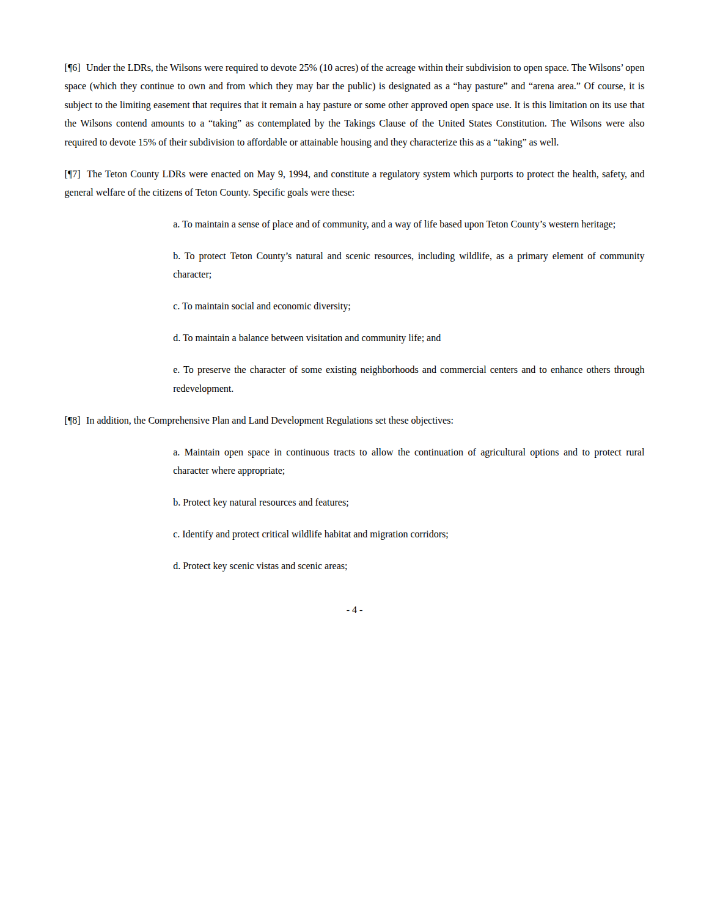[¶6] Under the LDRs, the Wilsons were required to devote 25% (10 acres) of the acreage within their subdivision to open space. The Wilsons’ open space (which they continue to own and from which they may bar the public) is designated as a “hay pasture” and “arena area.” Of course, it is subject to the limiting easement that requires that it remain a hay pasture or some other approved open space use. It is this limitation on its use that the Wilsons contend amounts to a “taking” as contemplated by the Takings Clause of the United States Constitution. The Wilsons were also required to devote 15% of their subdivision to affordable or attainable housing and they characterize this as a “taking” as well.
[¶7] The Teton County LDRs were enacted on May 9, 1994, and constitute a regulatory system which purports to protect the health, safety, and general welfare of the citizens of Teton County. Specific goals were these:
a. To maintain a sense of place and of community, and a way of life based upon Teton County’s western heritage;
b. To protect Teton County’s natural and scenic resources, including wildlife, as a primary element of community character;
c. To maintain social and economic diversity;
d. To maintain a balance between visitation and community life; and
e. To preserve the character of some existing neighborhoods and commercial centers and to enhance others through redevelopment.
[¶8] In addition, the Comprehensive Plan and Land Development Regulations set these objectives:
a. Maintain open space in continuous tracts to allow the continuation of agricultural options and to protect rural character where appropriate;
b. Protect key natural resources and features;
c. Identify and protect critical wildlife habitat and migration corridors;
d. Protect key scenic vistas and scenic areas;
- 4 -